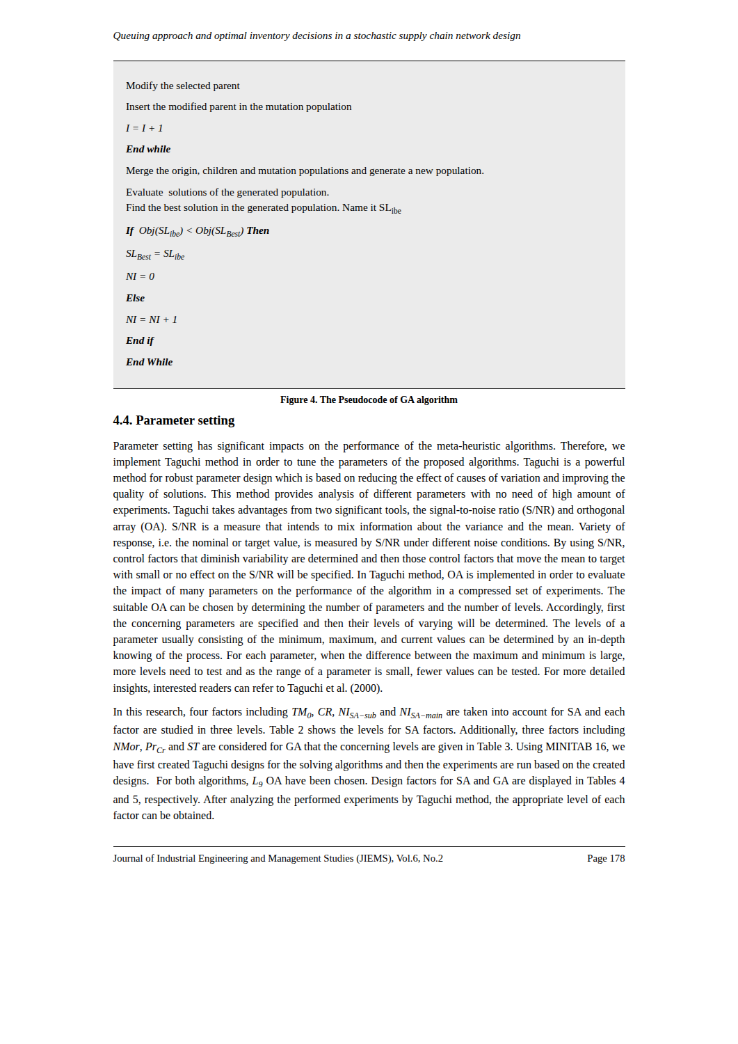Queuing approach and optimal inventory decisions in a stochastic supply chain network design
Modify the selected parent
Insert the modified parent in the mutation population
I = I + 1
End while
Merge the origin, children and mutation populations and generate a new population.
Evaluate solutions of the generated population.
Find the best solution in the generated population. Name it SLibe
If Obj(SLibe) < Obj(SLBest) Then
SLBest = SLibe
NI = 0
Else
NI = NI + 1
End if
End While
Figure 4. The Pseudocode of GA algorithm
4.4. Parameter setting
Parameter setting has significant impacts on the performance of the meta-heuristic algorithms. Therefore, we implement Taguchi method in order to tune the parameters of the proposed algorithms. Taguchi is a powerful method for robust parameter design which is based on reducing the effect of causes of variation and improving the quality of solutions. This method provides analysis of different parameters with no need of high amount of experiments. Taguchi takes advantages from two significant tools, the signal-to-noise ratio (S/NR) and orthogonal array (OA). S/NR is a measure that intends to mix information about the variance and the mean. Variety of response, i.e. the nominal or target value, is measured by S/NR under different noise conditions. By using S/NR, control factors that diminish variability are determined and then those control factors that move the mean to target with small or no effect on the S/NR will be specified. In Taguchi method, OA is implemented in order to evaluate the impact of many parameters on the performance of the algorithm in a compressed set of experiments. The suitable OA can be chosen by determining the number of parameters and the number of levels. Accordingly, first the concerning parameters are specified and then their levels of varying will be determined. The levels of a parameter usually consisting of the minimum, maximum, and current values can be determined by an in-depth knowing of the process. For each parameter, when the difference between the maximum and minimum is large, more levels need to test and as the range of a parameter is small, fewer values can be tested. For more detailed insights, interested readers can refer to Taguchi et al. (2000).
In this research, four factors including TM0, CR, NISA−sub and NISA−main are taken into account for SA and each factor are studied in three levels. Table 2 shows the levels for SA factors. Additionally, three factors including NMor, PrCr and ST are considered for GA that the concerning levels are given in Table 3. Using MINITAB 16, we have first created Taguchi designs for the solving algorithms and then the experiments are run based on the created designs. For both algorithms, L9 OA have been chosen. Design factors for SA and GA are displayed in Tables 4 and 5, respectively. After analyzing the performed experiments by Taguchi method, the appropriate level of each factor can be obtained.
Journal of Industrial Engineering and Management Studies (JIEMS), Vol.6, No.2 Page 178